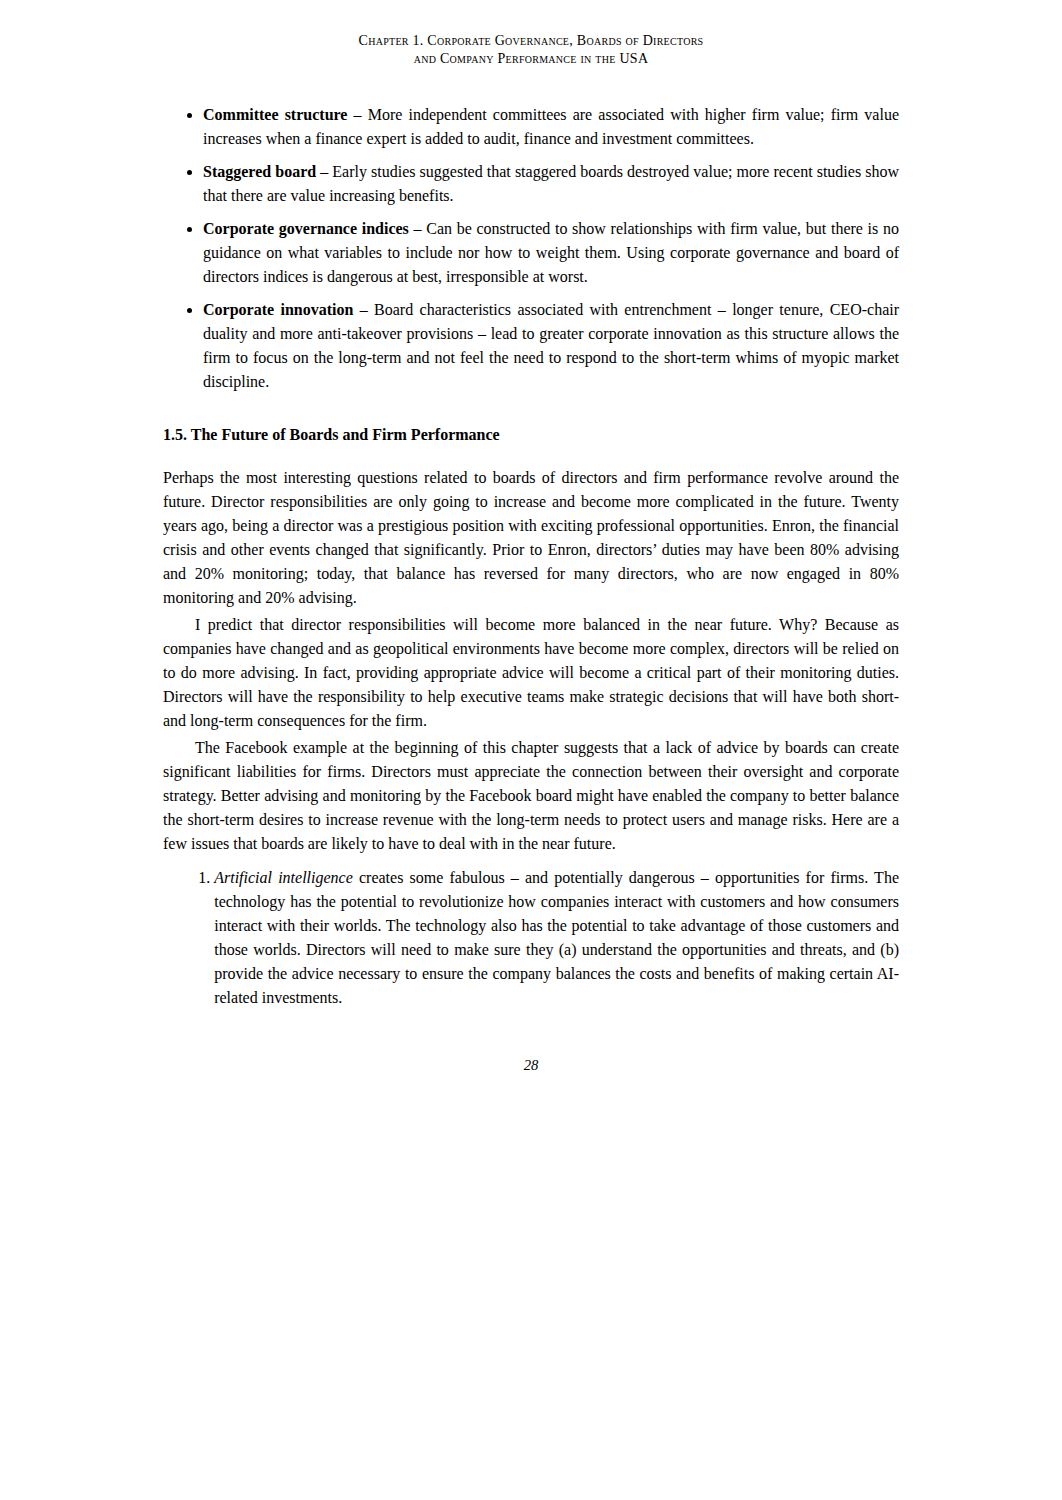Chapter 1. Corporate Governance, Boards of Directors
and Company Performance in the USA
Committee structure – More independent committees are associated with higher firm value; firm value increases when a finance expert is added to audit, finance and investment committees.
Staggered board – Early studies suggested that staggered boards destroyed value; more recent studies show that there are value increasing benefits.
Corporate governance indices – Can be constructed to show relationships with firm value, but there is no guidance on what variables to include nor how to weight them. Using corporate governance and board of directors indices is dangerous at best, irresponsible at worst.
Corporate innovation – Board characteristics associated with entrenchment – longer tenure, CEO-chair duality and more anti-takeover provisions – lead to greater corporate innovation as this structure allows the firm to focus on the long-term and not feel the need to respond to the short-term whims of myopic market discipline.
1.5. The Future of Boards and Firm Performance
Perhaps the most interesting questions related to boards of directors and firm performance revolve around the future. Director responsibilities are only going to increase and become more complicated in the future. Twenty years ago, being a director was a prestigious position with exciting professional opportunities. Enron, the financial crisis and other events changed that significantly. Prior to Enron, directors’ duties may have been 80% advising and 20% monitoring; today, that balance has reversed for many directors, who are now engaged in 80% monitoring and 20% advising.
I predict that director responsibilities will become more balanced in the near future. Why? Because as companies have changed and as geopolitical environments have become more complex, directors will be relied on to do more advising. In fact, providing appropriate advice will become a critical part of their monitoring duties. Directors will have the responsibility to help executive teams make strategic decisions that will have both short- and long-term consequences for the firm.
The Facebook example at the beginning of this chapter suggests that a lack of advice by boards can create significant liabilities for firms. Directors must appreciate the connection between their oversight and corporate strategy. Better advising and monitoring by the Facebook board might have enabled the company to better balance the short-term desires to increase revenue with the long-term needs to protect users and manage risks. Here are a few issues that boards are likely to have to deal with in the near future.
Artificial intelligence creates some fabulous – and potentially dangerous – opportunities for firms. The technology has the potential to revolutionize how companies interact with customers and how consumers interact with their worlds. The technology also has the potential to take advantage of those customers and those worlds. Directors will need to make sure they (a) understand the opportunities and threats, and (b) provide the advice necessary to ensure the company balances the costs and benefits of making certain AI-related investments.
28